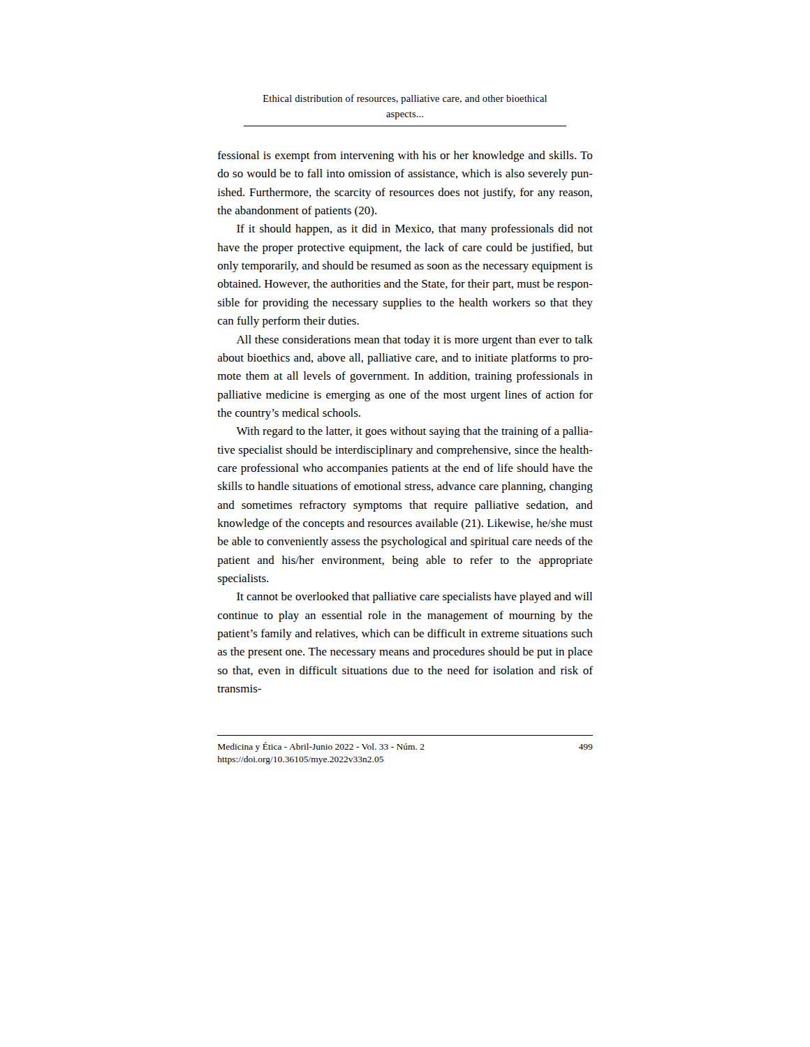Ethical distribution of resources, palliative care, and other bioethical aspects...
fessional is exempt from intervening with his or her knowledge and skills. To do so would be to fall into omission of assistance, which is also severely punished. Furthermore, the scarcity of resources does not justify, for any reason, the abandonment of patients (20).
If it should happen, as it did in Mexico, that many professionals did not have the proper protective equipment, the lack of care could be justified, but only temporarily, and should be resumed as soon as the necessary equipment is obtained. However, the authorities and the State, for their part, must be responsible for providing the necessary supplies to the health workers so that they can fully perform their duties.
All these considerations mean that today it is more urgent than ever to talk about bioethics and, above all, palliative care, and to initiate platforms to promote them at all levels of government. In addition, training professionals in palliative medicine is emerging as one of the most urgent lines of action for the country’s medical schools.
With regard to the latter, it goes without saying that the training of a palliative specialist should be interdisciplinary and comprehensive, since the healthcare professional who accompanies patients at the end of life should have the skills to handle situations of emotional stress, advance care planning, changing and sometimes refractory symptoms that require palliative sedation, and knowledge of the concepts and resources available (21). Likewise, he/she must be able to conveniently assess the psychological and spiritual care needs of the patient and his/her environment, being able to refer to the appropriate specialists.
It cannot be overlooked that palliative care specialists have played and will continue to play an essential role in the management of mourning by the patient’s family and relatives, which can be difficult in extreme situations such as the present one. The necessary means and procedures should be put in place so that, even in difficult situations due to the need for isolation and risk of transmis-
Medicina y Ética - Abril-Junio 2022 - Vol. 33 - Núm. 2
https://doi.org/10.36105/mye.2022v33n2.05
499